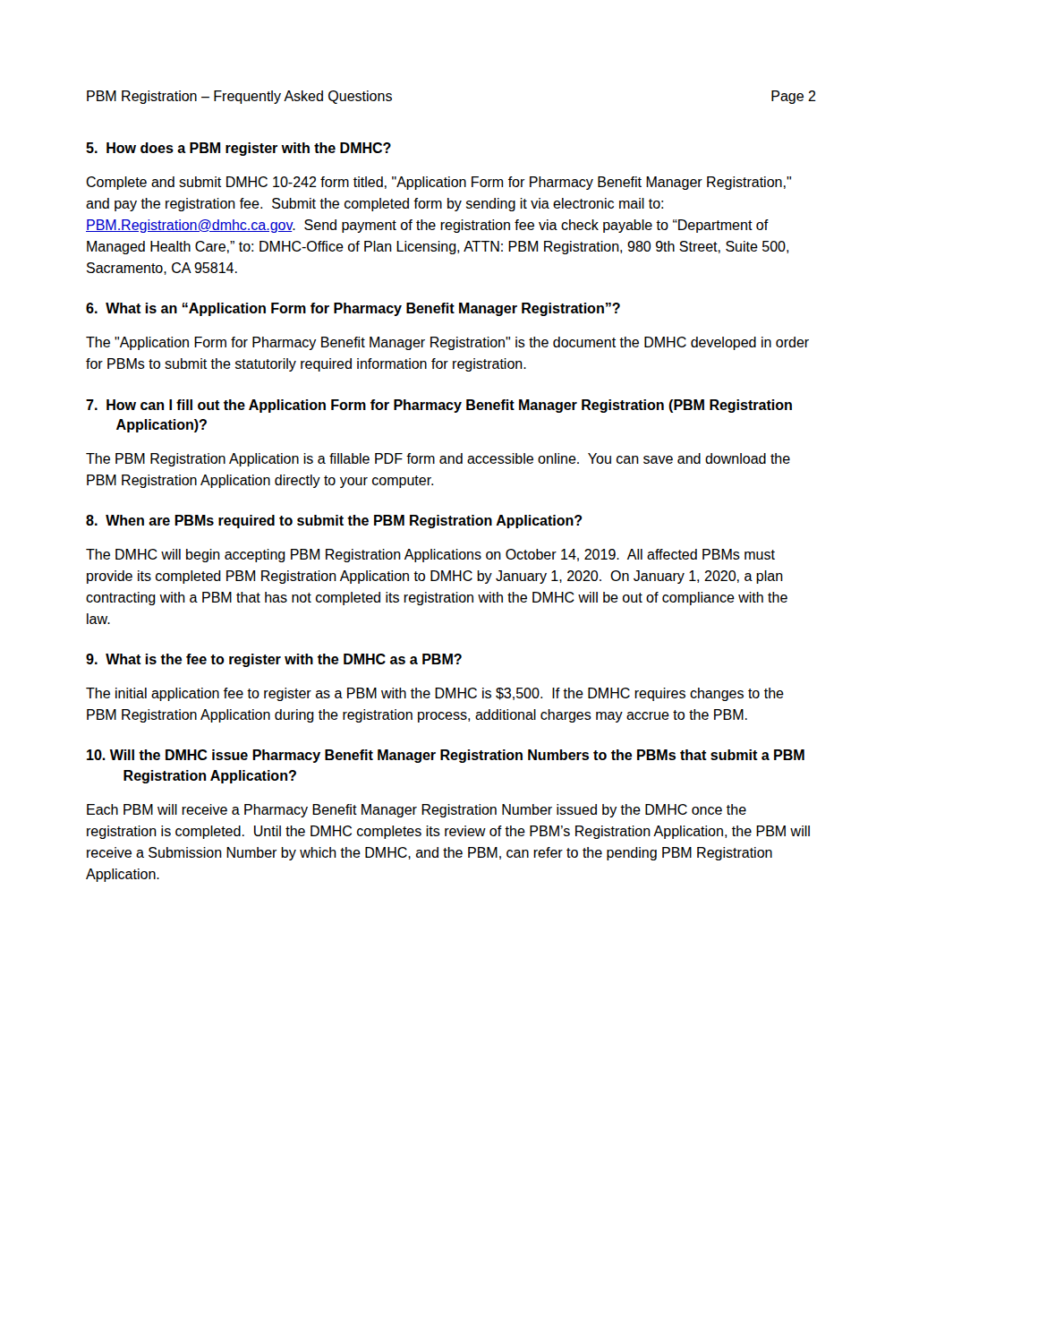PBM Registration – Frequently Asked Questions Page 2
5. How does a PBM register with the DMHC?
Complete and submit DMHC 10-242 form titled, "Application Form for Pharmacy Benefit Manager Registration," and pay the registration fee. Submit the completed form by sending it via electronic mail to: PBM.Registration@dmhc.ca.gov. Send payment of the registration fee via check payable to “Department of Managed Health Care,” to: DMHC-Office of Plan Licensing, ATTN: PBM Registration, 980 9th Street, Suite 500, Sacramento, CA 95814.
6. What is an “Application Form for Pharmacy Benefit Manager Registration”?
The "Application Form for Pharmacy Benefit Manager Registration" is the document the DMHC developed in order for PBMs to submit the statutorily required information for registration.
7. How can I fill out the Application Form for Pharmacy Benefit Manager Registration (PBM Registration Application)?
The PBM Registration Application is a fillable PDF form and accessible online. You can save and download the PBM Registration Application directly to your computer.
8. When are PBMs required to submit the PBM Registration Application?
The DMHC will begin accepting PBM Registration Applications on October 14, 2019. All affected PBMs must provide its completed PBM Registration Application to DMHC by January 1, 2020. On January 1, 2020, a plan contracting with a PBM that has not completed its registration with the DMHC will be out of compliance with the law.
9. What is the fee to register with the DMHC as a PBM?
The initial application fee to register as a PBM with the DMHC is $3,500. If the DMHC requires changes to the PBM Registration Application during the registration process, additional charges may accrue to the PBM.
10. Will the DMHC issue Pharmacy Benefit Manager Registration Numbers to the PBMs that submit a PBM Registration Application?
Each PBM will receive a Pharmacy Benefit Manager Registration Number issued by the DMHC once the registration is completed. Until the DMHC completes its review of the PBM’s Registration Application, the PBM will receive a Submission Number by which the DMHC, and the PBM, can refer to the pending PBM Registration Application.